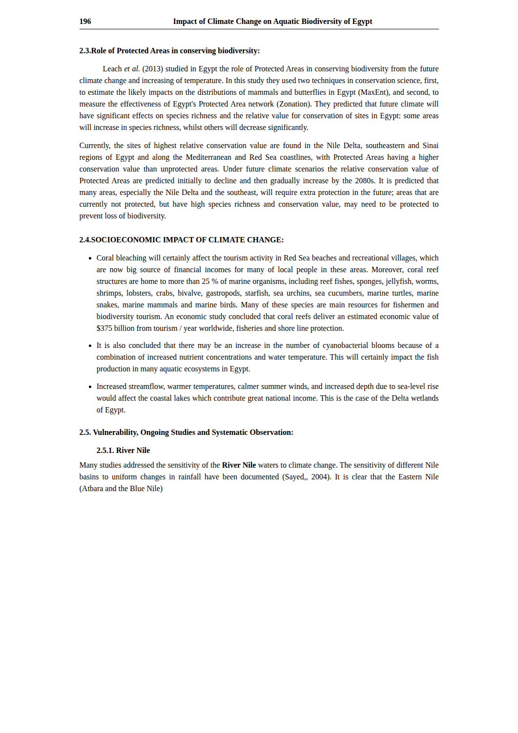196 Impact of Climate Change on Aquatic Biodiversity of Egypt
2.3.Role of Protected Areas in conserving biodiversity:
Leach et al. (2013) studied in Egypt the role of Protected Areas in conserving biodiversity from the future climate change and increasing of temperature. In this study they used two techniques in conservation science, first, to estimate the likely impacts on the distributions of mammals and butterflies in Egypt (MaxEnt), and second, to measure the effectiveness of Egypt's Protected Area network (Zonation). They predicted that future climate will have significant effects on species richness and the relative value for conservation of sites in Egypt: some areas will increase in species richness, whilst others will decrease significantly.
Currently, the sites of highest relative conservation value are found in the Nile Delta, southeastern and Sinai regions of Egypt and along the Mediterranean and Red Sea coastlines, with Protected Areas having a higher conservation value than unprotected areas. Under future climate scenarios the relative conservation value of Protected Areas are predicted initially to decline and then gradually increase by the 2080s. It is predicted that many areas, especially the Nile Delta and the southeast, will require extra protection in the future; areas that are currently not protected, but have high species richness and conservation value, may need to be protected to prevent loss of biodiversity.
2.4.SOCIOECONOMIC IMPACT OF CLIMATE CHANGE:
Coral bleaching will certainly affect the tourism activity in Red Sea beaches and recreational villages, which are now big source of financial incomes for many of local people in these areas. Moreover, coral reef structures are home to more than 25 % of marine organisms, including reef fishes, sponges, jellyfish, worms, shrimps, lobsters, crabs, bivalve, gastropods, starfish, sea urchins, sea cucumbers, marine turtles, marine snakes, marine mammals and marine birds. Many of these species are main resources for fishermen and biodiversity tourism. An economic study concluded that coral reefs deliver an estimated economic value of $375 billion from tourism / year worldwide, fisheries and shore line protection.
It is also concluded that there may be an increase in the number of cyanobacterial blooms because of a combination of increased nutrient concentrations and water temperature. This will certainly impact the fish production in many aquatic ecosystems in Egypt.
Increased streamflow, warmer temperatures, calmer summer winds, and increased depth due to sea-level rise would affect the coastal lakes which contribute great national income. This is the case of the Delta wetlands of Egypt.
2.5. Vulnerability, Ongoing Studies and Systematic Observation:
2.5.1. River Nile
Many studies addressed the sensitivity of the River Nile waters to climate change. The sensitivity of different Nile basins to uniform changes in rainfall have been documented (Sayed,, 2004). It is clear that the Eastern Nile (Atbara and the Blue Nile)